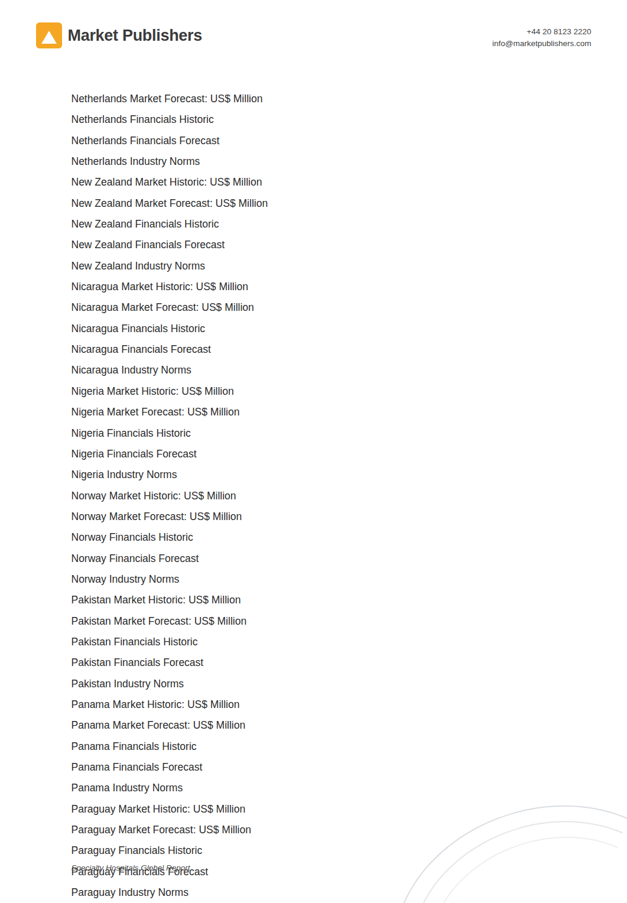Market Publishers
+44 20 8123 2220
info@marketpublishers.com
Netherlands Market Forecast: US$ Million
Netherlands Financials Historic
Netherlands Financials Forecast
Netherlands Industry Norms
New Zealand Market Historic: US$ Million
New Zealand Market Forecast: US$ Million
New Zealand Financials Historic
New Zealand Financials Forecast
New Zealand Industry Norms
Nicaragua Market Historic: US$ Million
Nicaragua Market Forecast: US$ Million
Nicaragua Financials Historic
Nicaragua Financials Forecast
Nicaragua Industry Norms
Nigeria Market Historic: US$ Million
Nigeria Market Forecast: US$ Million
Nigeria Financials Historic
Nigeria Financials Forecast
Nigeria Industry Norms
Norway Market Historic: US$ Million
Norway Market Forecast: US$ Million
Norway Financials Historic
Norway Financials Forecast
Norway Industry Norms
Pakistan Market Historic: US$ Million
Pakistan Market Forecast: US$ Million
Pakistan Financials Historic
Pakistan Financials Forecast
Pakistan Industry Norms
Panama Market Historic: US$ Million
Panama Market Forecast: US$ Million
Panama Financials Historic
Panama Financials Forecast
Panama Industry Norms
Paraguay Market Historic: US$ Million
Paraguay Market Forecast: US$ Million
Paraguay Financials Historic
Paraguay Financials Forecast
Paraguay Industry Norms
Specialty Hospitals Global Report